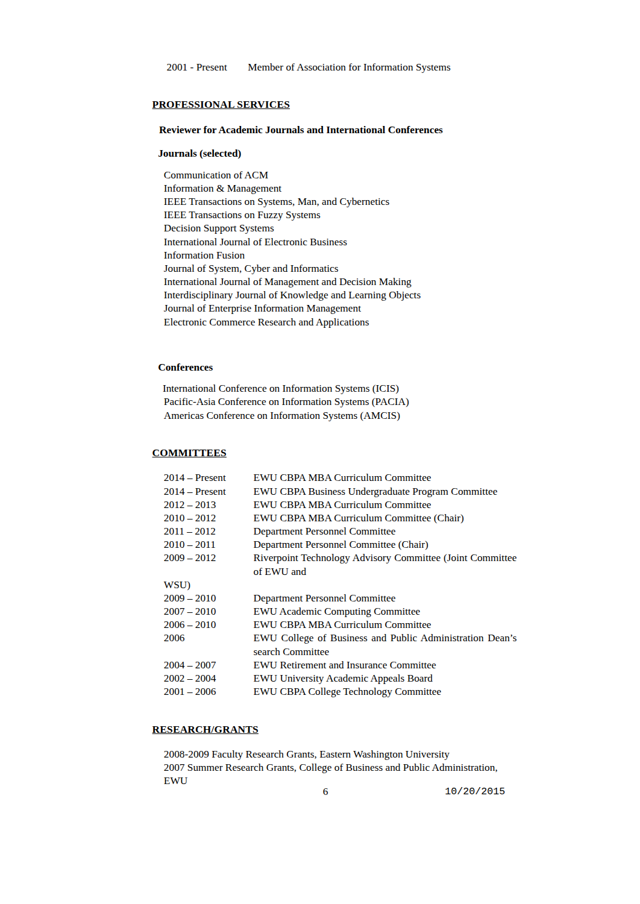2001 - Present Member of Association for Information Systems
PROFESSIONAL SERVICES
Reviewer for Academic Journals and International Conferences
Journals (selected)
Communication of ACM
Information & Management
IEEE Transactions on Systems, Man, and Cybernetics
IEEE Transactions on Fuzzy Systems
Decision Support Systems
International Journal of Electronic Business
Information Fusion
Journal of System, Cyber and Informatics
International Journal of Management and Decision Making
Interdisciplinary Journal of Knowledge and Learning Objects
Journal of Enterprise Information Management
Electronic Commerce Research and Applications
Conferences
International Conference on Information Systems (ICIS)
Pacific-Asia Conference on Information Systems (PACIA)
Americas Conference on Information Systems (AMCIS)
COMMITTEES
| 2014 – Present | EWU CBPA MBA Curriculum Committee |
| 2014 – Present | EWU CBPA Business Undergraduate Program Committee |
| 2012 – 2013 | EWU CBPA MBA Curriculum Committee |
| 2010 – 2012 | EWU CBPA MBA Curriculum Committee (Chair) |
| 2011 – 2012 | Department Personnel Committee |
| 2010 – 2011 | Department Personnel Committee (Chair) |
| 2009 – 2012 | Riverpoint Technology Advisory Committee (Joint Committee of EWU and |
WSU)
| 2009 – 2010 | Department Personnel Committee |
| 2007 – 2010 | EWU Academic Computing Committee |
| 2006 – 2010 | EWU CBPA MBA Curriculum Committee |
| 2006 | EWU College of Business and Public Administration Dean’s search Committee |
| 2004 – 2007 | EWU Retirement and Insurance Committee |
| 2002 – 2004 | EWU University Academic Appeals Board |
| 2001 – 2006 | EWU CBPA College Technology Committee |
RESEARCH/GRANTS
2008-2009 Faculty Research Grants, Eastern Washington University
2007 Summer Research Grants, College of Business and Public Administration, EWU
6 10/20/2015